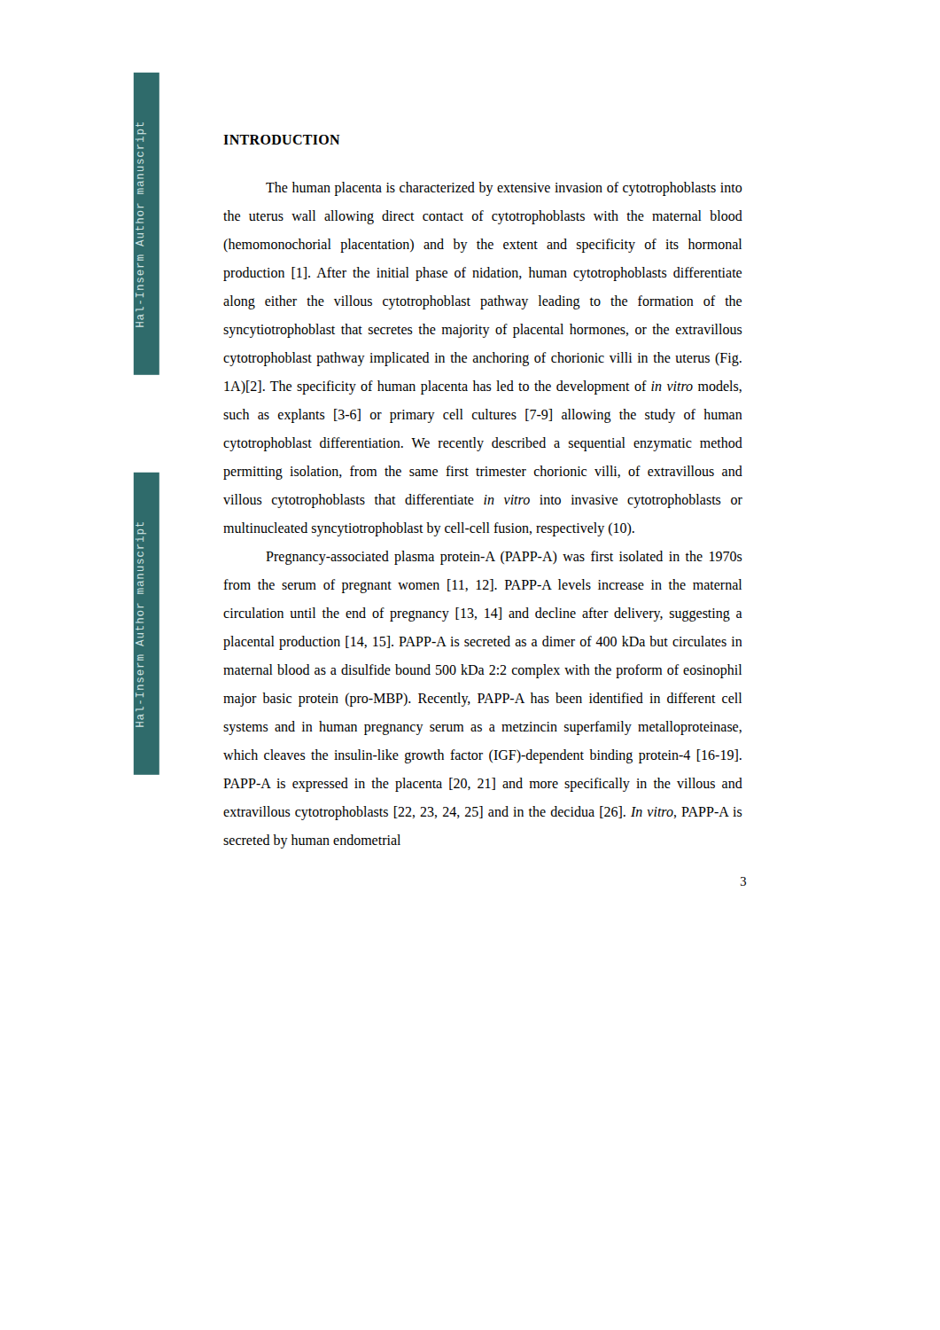Hal-Inserm Author manuscript
Hal-Inserm Author manuscript
INTRODUCTION
The human placenta is characterized by extensive invasion of cytotrophoblasts into the uterus wall allowing direct contact of cytotrophoblasts with the maternal blood (hemomonochorial placentation) and by the extent and specificity of its hormonal production [1]. After the initial phase of nidation, human cytotrophoblasts differentiate along either the villous cytotrophoblast pathway leading to the formation of the syncytiotrophoblast that secretes the majority of placental hormones, or the extravillous cytotrophoblast pathway implicated in the anchoring of chorionic villi in the uterus (Fig. 1A)[2]. The specificity of human placenta has led to the development of in vitro models, such as explants [3-6] or primary cell cultures [7-9] allowing the study of human cytotrophoblast differentiation. We recently described a sequential enzymatic method permitting isolation, from the same first trimester chorionic villi, of extravillous and villous cytotrophoblasts that differentiate in vitro into invasive cytotrophoblasts or multinucleated syncytiotrophoblast by cell-cell fusion, respectively (10).
Pregnancy-associated plasma protein-A (PAPP-A) was first isolated in the 1970s from the serum of pregnant women [11, 12]. PAPP-A levels increase in the maternal circulation until the end of pregnancy [13, 14] and decline after delivery, suggesting a placental production [14, 15]. PAPP-A is secreted as a dimer of 400 kDa but circulates in maternal blood as a disulfide bound 500 kDa 2:2 complex with the proform of eosinophil major basic protein (pro-MBP). Recently, PAPP-A has been identified in different cell systems and in human pregnancy serum as a metzincin superfamily metalloproteinase, which cleaves the insulin-like growth factor (IGF)-dependent binding protein-4 [16-19]. PAPP-A is expressed in the placenta [20, 21] and more specifically in the villous and extravillous cytotrophoblasts [22, 23, 24, 25] and in the decidua [26]. In vitro, PAPP-A is secreted by human endometrial
3